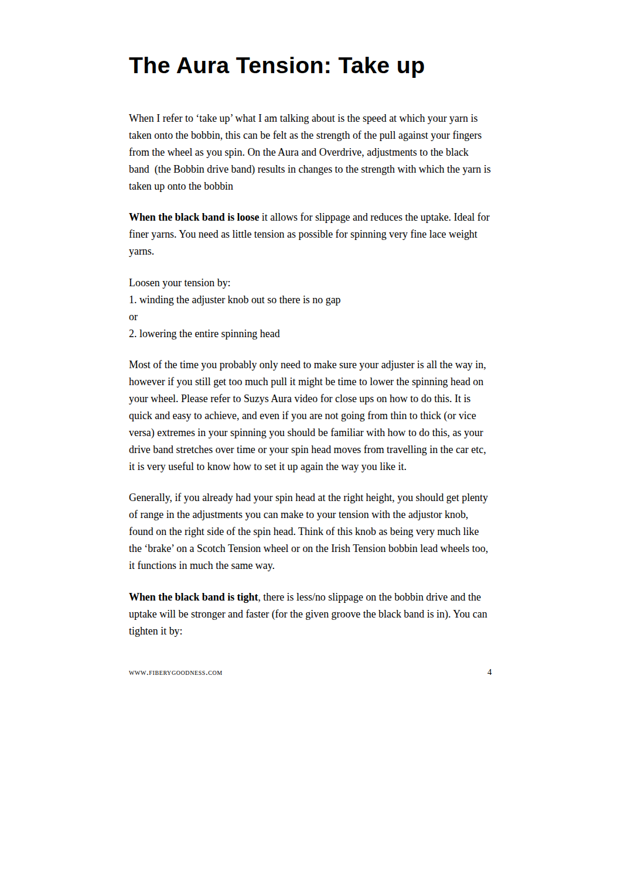The Aura Tension: Take up
When I refer to ‘take up’ what I am talking about is the speed at which your yarn is taken onto the bobbin, this can be felt as the strength of the pull against your fingers from the wheel as you spin. On the Aura and Overdrive, adjustments to the black band (the Bobbin drive band) results in changes to the strength with which the yarn is taken up onto the bobbin
When the black band is loose it allows for slippage and reduces the uptake. Ideal for finer yarns. You need as little tension as possible for spinning very fine lace weight yarns.
Loosen your tension by:
1. winding the adjuster knob out so there is no gap
or
2. lowering the entire spinning head
Most of the time you probably only need to make sure your adjuster is all the way in, however if you still get too much pull it might be time to lower the spinning head on your wheel. Please refer to Suzys Aura video for close ups on how to do this. It is quick and easy to achieve, and even if you are not going from thin to thick (or vice versa) extremes in your spinning you should be familiar with how to do this, as your drive band stretches over time or your spin head moves from travelling in the car etc, it is very useful to know how to set it up again the way you like it.
Generally, if you already had your spin head at the right height, you should get plenty of range in the adjustments you can make to your tension with the adjustor knob, found on the right side of the spin head. Think of this knob as being very much like the ‘brake’ on a Scotch Tension wheel or on the Irish Tension bobbin lead wheels too, it functions in much the same way.
When the black band is tight, there is less/no slippage on the bobbin drive and the uptake will be stronger and faster (for the given groove the black band is in). You can tighten it by:
www.fiberygoodness.com 4